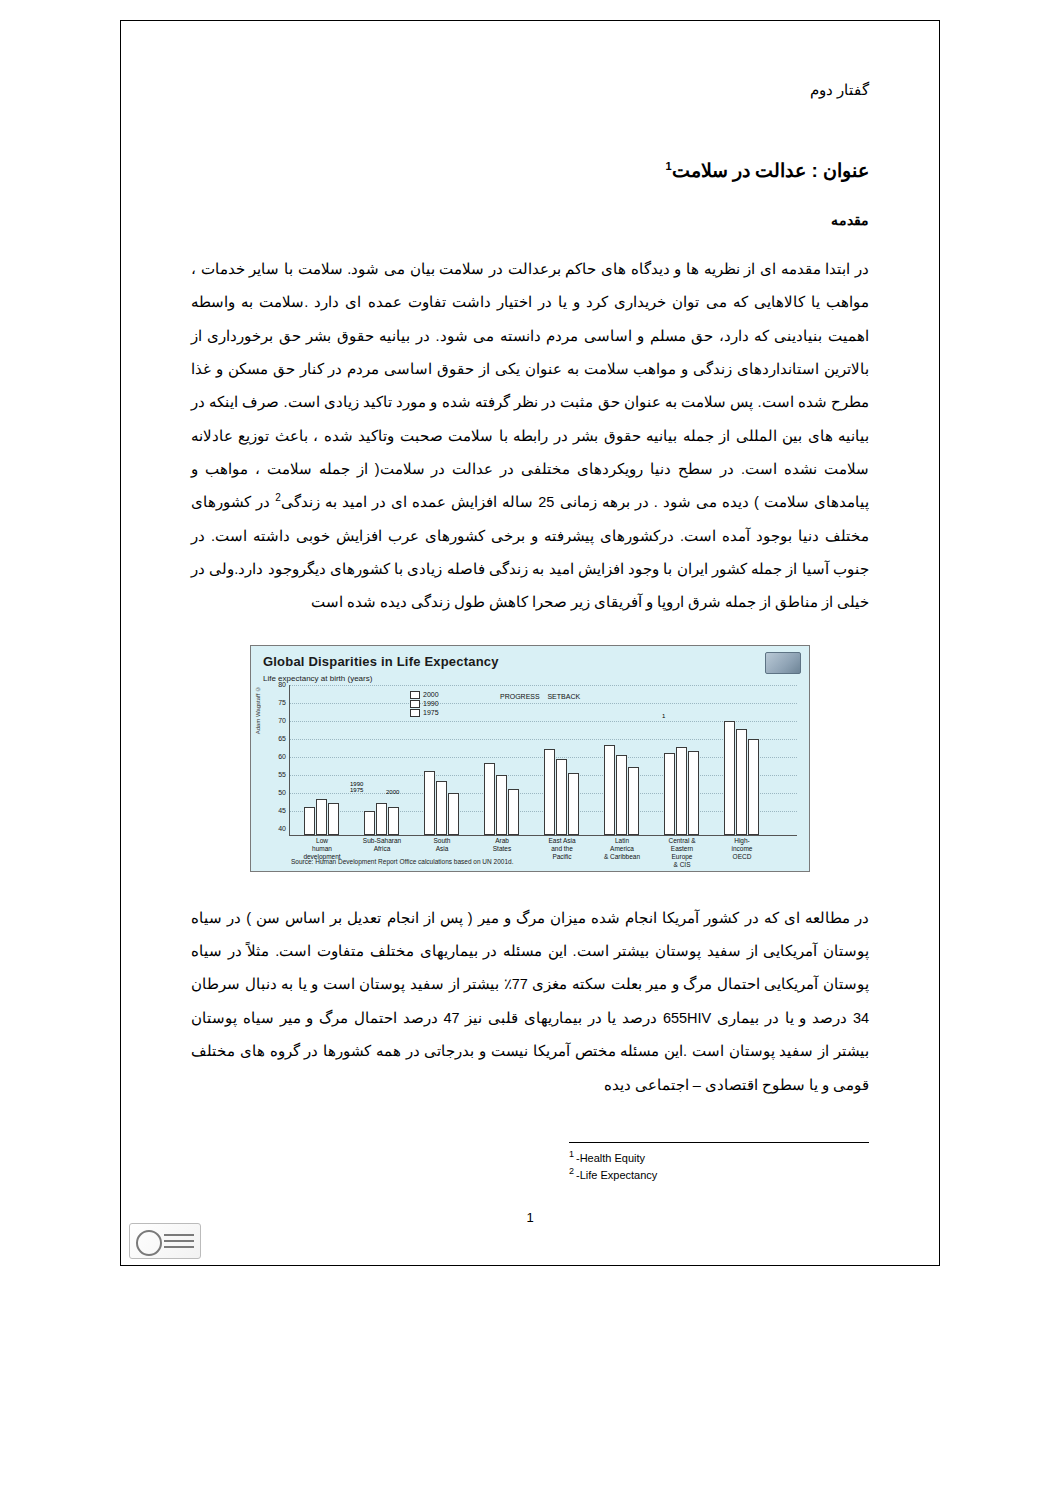گفتار دوم
عنوان : عدالت در سلامت1
مقدمه
در ابتدا مقدمه ای از نظریه ها و دیدگاه های حاکم برعدالت در سلامت بیان می شود. سلامت با سایر خدمات ، مواهب یا کالاهایی که می توان خریداری کرد و یا در اختیار داشت تفاوت عمده ای دارد .سلامت به واسطه اهمیت بنیادینی که دارد، حق مسلم و اساسی مردم دانسته می شود. در بیانیه حقوق بشر حق برخورداری از بالاترین استانداردهای زندگی و مواهب سلامت به عنوان یکی از حقوق اساسی مردم در کنار حق مسکن و غذا مطرح شده است. پس سلامت به عنوان حق مثبت در نظر گرفته شده و مورد تاکید زیادی است. صرف اینکه در بیانیه های بین المللی از جمله بیانیه حقوق بشر در رابطه با سلامت صحبت وتاکید شده ، باعث توزیع عادلانه سلامت نشده است. در سطح دنیا رویکردهای مختلفی در عدالت در سلامت( از جمله سلامت ، مواهب و پیامدهای سلامت ) دیده می شود . در برهه زمانی 25 ساله افزایش عمده ای در امید به زندگی2 در کشورهای مختلف دنیا بوجود آمده است. درکشورهای پیشرفته و برخی کشورهای عرب افزایش خوبی داشته است. در جنوب آسیا از جمله کشور ایران با وجود افزایش امید به زندگی فاصله زیادی با کشورهای دیگروجود دارد.ولی در خیلی از مناطق از جمله شرق اروپا و آفریقای زیر صحرا کاهش طول زندگی دیده شده است
Global Disparities in Life Expectancy
Life expectancy at birth (years)
80 75 70 65 60 55 50 45 40
2000
1990
1975
PROGRESS SETBACK
Low
human
development
Sub-Saharan
Africa
South
Asia
Arab
States
East Asia
and the
Pacific
Latin
America
& Caribbean
Central &
Eastern
Europe
& CIS
High-
income
OECD
1990
1975
2000
1
Source: Human Development Report Office calculations based on UN 2001d.
© Adam Wagstaff
در مطالعه ای که در کشور آمریکا انجام شده میزان مرگ و میر ( پس از انجام تعدیل بر اساس سن ) در سیاه پوستان آمریکایی از سفید پوستان بیشتر است. این مسئله در بیماریهای مختلف متفاوت است. مثلاً در سیاه پوستان آمریکایی احتمال مرگ و میر بعلت سکته مغزی 77٪ بیشتر از سفید پوستان است و یا به دنبال سرطان 34 درصد و یا در بیماری 655HIV درصد یا در بیماریهای قلبی نیز 47 درصد احتمال مرگ و میر سیاه پوستان بیشتر از سفید پوستان است .این مسئله مختص آمریکا نیست و بدرجاتی در همه کشورها در گروه های مختلف قومی و یا سطوح اقتصادی – اجتماعی دیده
1-Health Equity
2-Life Expectancy
1